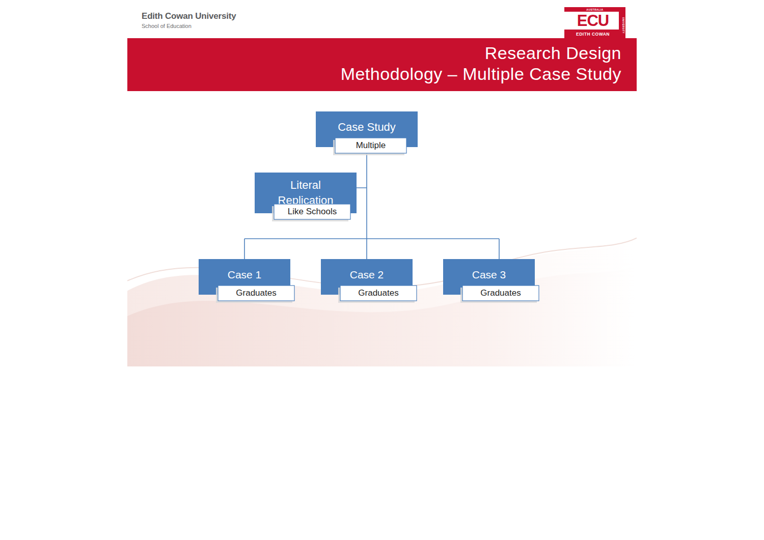Edith Cowan University
School of Education
AUSTRALIA ECU EDITH COWAN UNIVERSITY
Research Design
Methodology – Multiple Case Study
Case Study Multiple Literal Replication Like Schools Case 1 Graduates Case 2 Graduates Case 3 Graduates